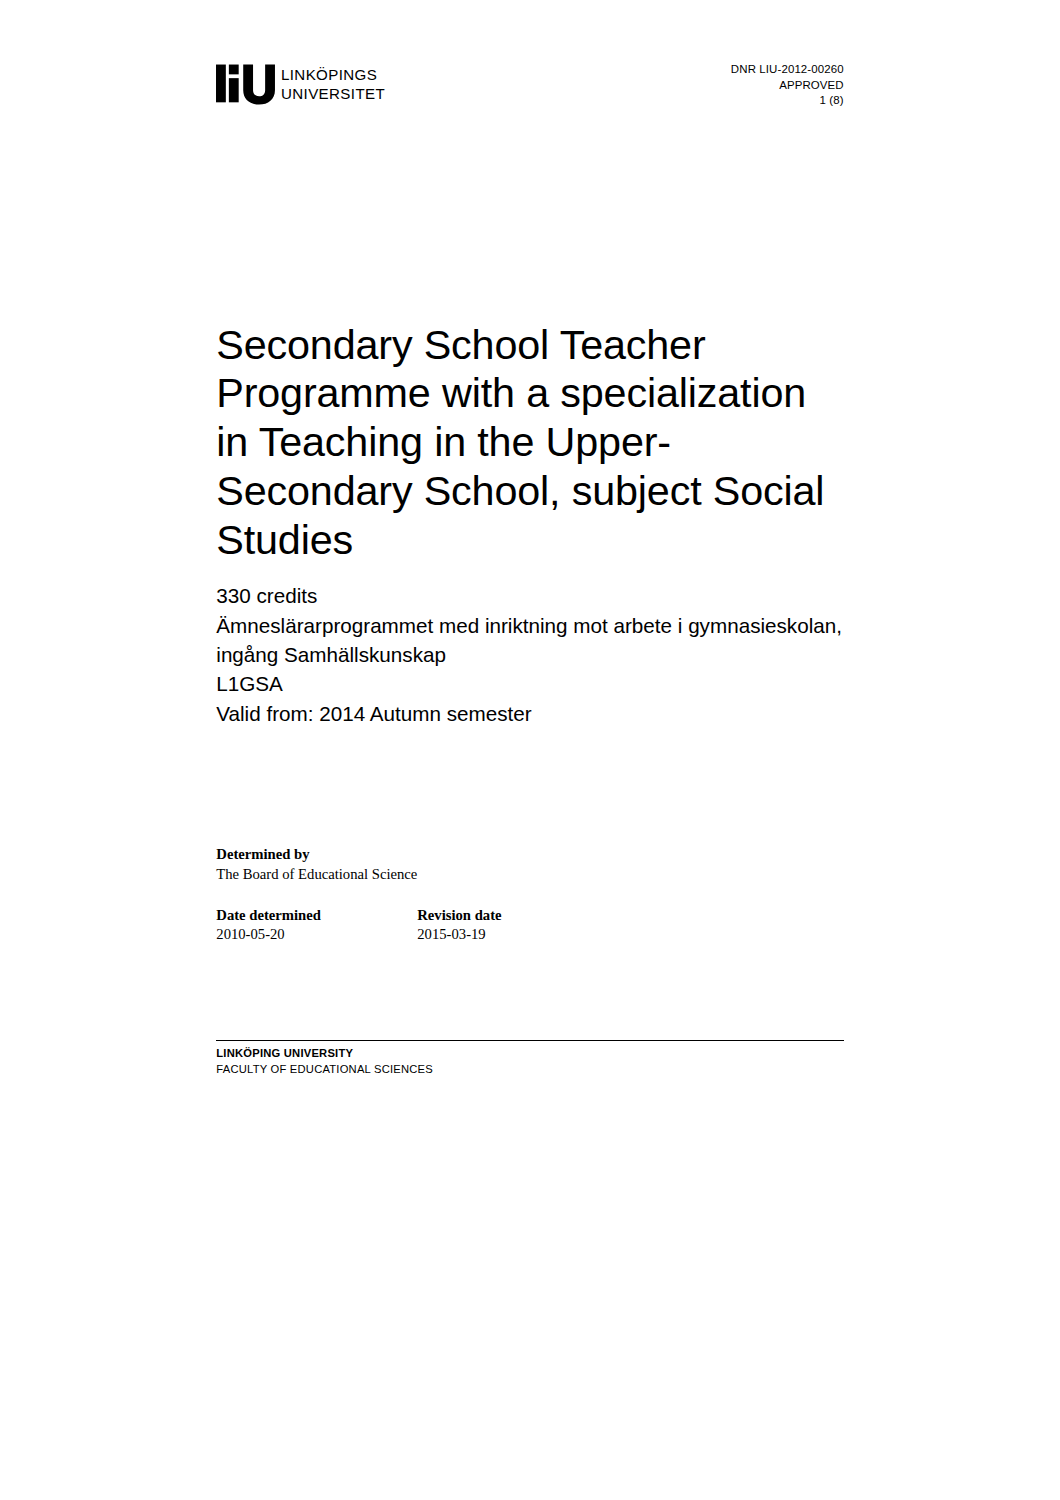LINKÖPINGS UNIVERSITET
DNR LIU-2012-00260
APPROVED
1 (8)
Secondary School Teacher Programme with a specialization in Teaching in the Upper-Secondary School, subject Social Studies
330 credits
Ämneslärarprogrammet med inriktning mot arbete i gymnasieskolan, ingång Samhällskunskap
L1GSA
Valid from: 2014 Autumn semester
Determined by
The Board of Educational Science
Date determined
2010-05-20
Revision date
2015-03-19
LINKÖPING UNIVERSITY
FACULTY OF EDUCATIONAL SCIENCES